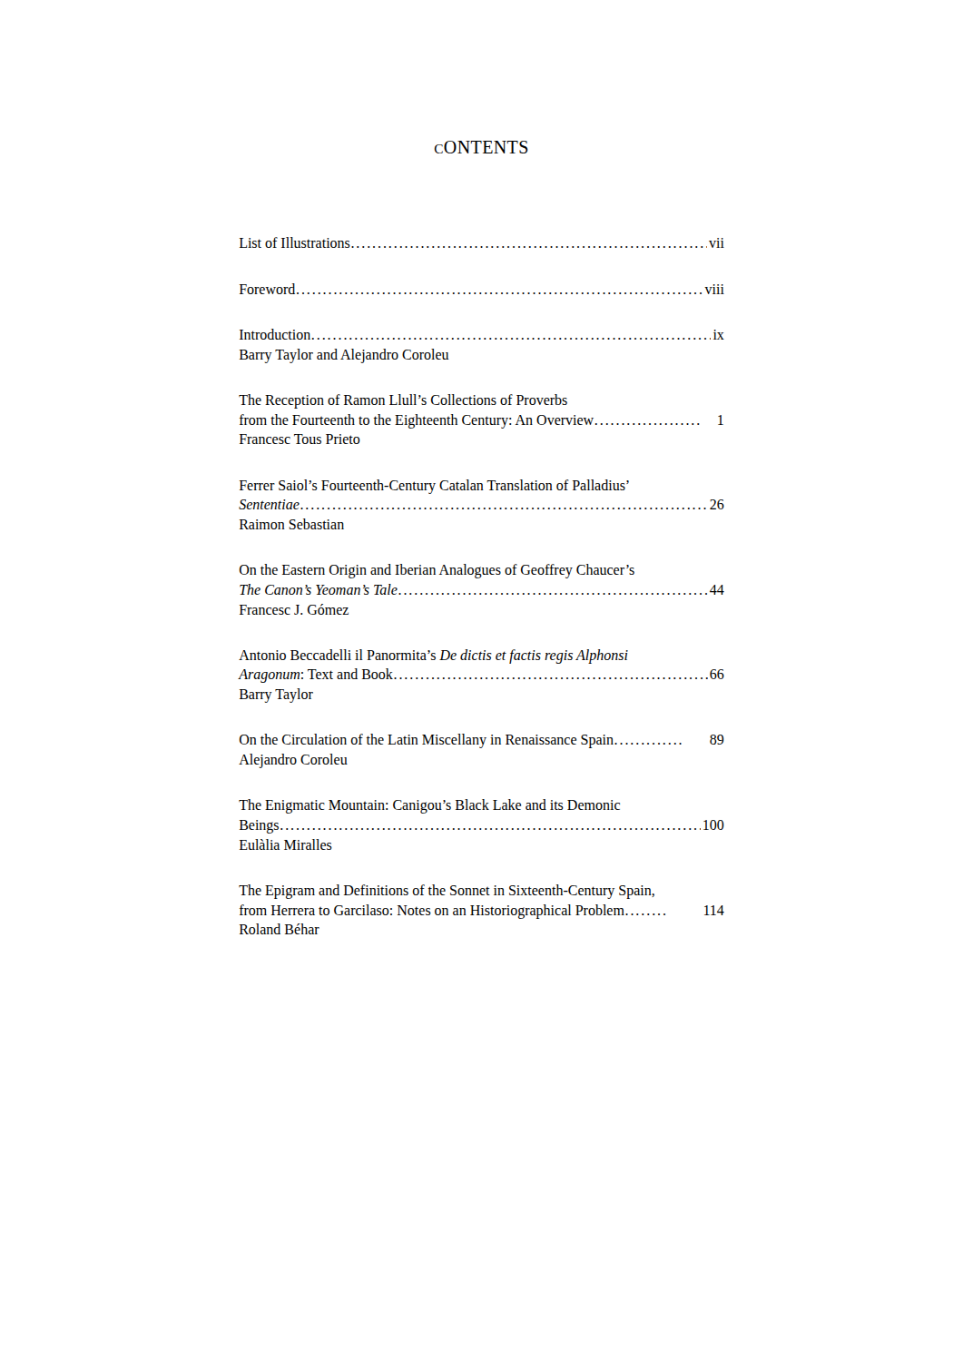CONTENTS
List of Illustrations .................................................................................. vii
Foreword .............................................................................................. viii
Introduction ............................................................................................ ix
Barry Taylor and Alejandro Coroleu
The Reception of Ramon Llull’s Collections of Proverbs
from the Fourteenth to the Eighteenth Century: An Overview .................... 1
Francesc Tous Prieto
Ferrer Saiol’s Fourteenth-Century Catalan Translation of Palladius’
Sententiae ............................................................................................... 26
Raimon Sebastian
On the Eastern Origin and Iberian Analogues of Geoffrey Chaucer’s
The Canon’s Yeoman’s Tale ..................................................................... 44
Francesc J. Gómez
Antonio Beccadelli il Panormita’s De dictis et factis regis Alphonsi
Aragonum: Text and Book ....................................................................... 66
Barry Taylor
On the Circulation of the Latin Miscellany in Renaissance Spain ............. 89
Alejandro Coroleu
The Enigmatic Mountain: Canigou’s Black Lake and its Demonic
Beings ................................................................................................... 100
Eulàlia Miralles
The Epigram and Definitions of the Sonnet in Sixteenth-Century Spain,
from Herrera to Garcilaso: Notes on an Historiographical Problem ........ 114
Roland Béhar